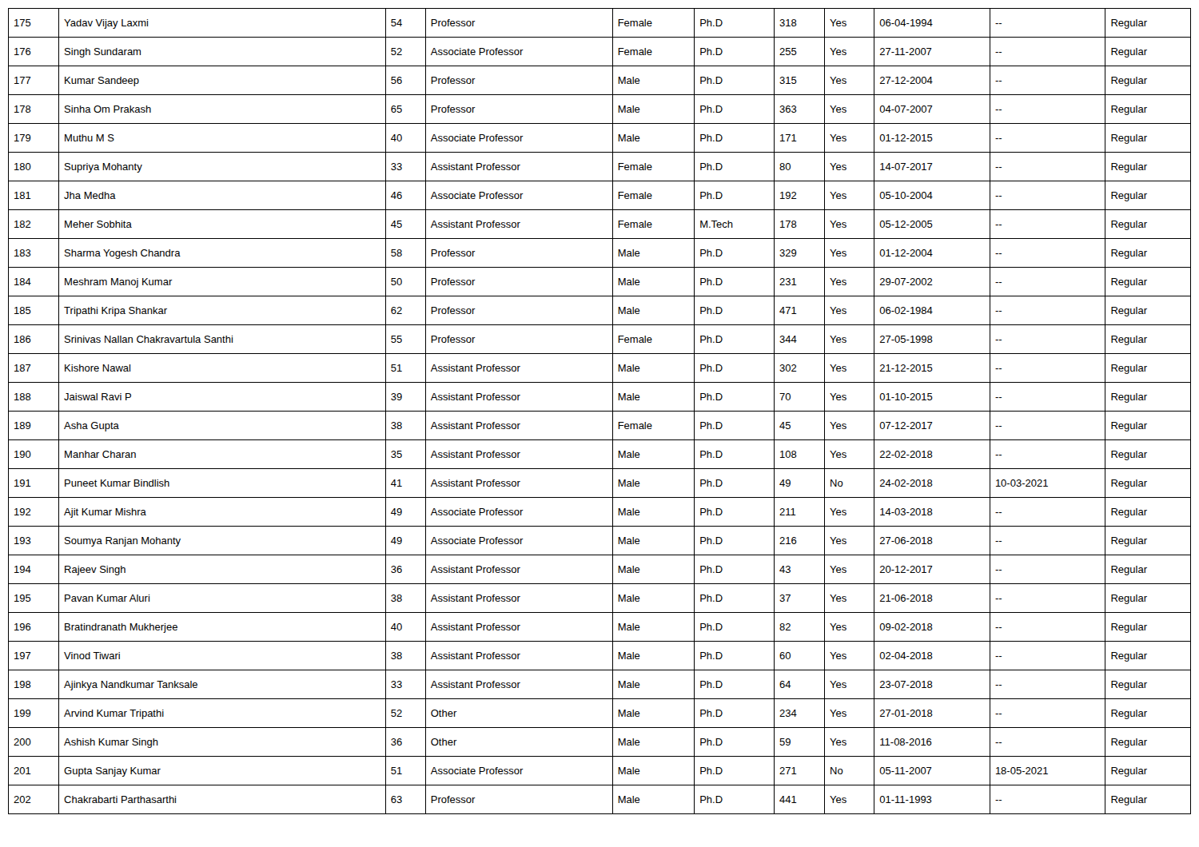| 175 | Yadav Vijay Laxmi | 54 | Professor | Female | Ph.D | 318 | Yes | 06-04-1994 | -- | Regular |
| 176 | Singh Sundaram | 52 | Associate Professor | Female | Ph.D | 255 | Yes | 27-11-2007 | -- | Regular |
| 177 | Kumar Sandeep | 56 | Professor | Male | Ph.D | 315 | Yes | 27-12-2004 | -- | Regular |
| 178 | Sinha Om Prakash | 65 | Professor | Male | Ph.D | 363 | Yes | 04-07-2007 | -- | Regular |
| 179 | Muthu M S | 40 | Associate Professor | Male | Ph.D | 171 | Yes | 01-12-2015 | -- | Regular |
| 180 | Supriya Mohanty | 33 | Assistant Professor | Female | Ph.D | 80 | Yes | 14-07-2017 | -- | Regular |
| 181 | Jha Medha | 46 | Associate Professor | Female | Ph.D | 192 | Yes | 05-10-2004 | -- | Regular |
| 182 | Meher Sobhita | 45 | Assistant Professor | Female | M.Tech | 178 | Yes | 05-12-2005 | -- | Regular |
| 183 | Sharma Yogesh Chandra | 58 | Professor | Male | Ph.D | 329 | Yes | 01-12-2004 | -- | Regular |
| 184 | Meshram Manoj Kumar | 50 | Professor | Male | Ph.D | 231 | Yes | 29-07-2002 | -- | Regular |
| 185 | Tripathi Kripa Shankar | 62 | Professor | Male | Ph.D | 471 | Yes | 06-02-1984 | -- | Regular |
| 186 | Srinivas Nallan Chakravartula Santhi | 55 | Professor | Female | Ph.D | 344 | Yes | 27-05-1998 | -- | Regular |
| 187 | Kishore Nawal | 51 | Assistant Professor | Male | Ph.D | 302 | Yes | 21-12-2015 | -- | Regular |
| 188 | Jaiswal Ravi P | 39 | Assistant Professor | Male | Ph.D | 70 | Yes | 01-10-2015 | -- | Regular |
| 189 | Asha Gupta | 38 | Assistant Professor | Female | Ph.D | 45 | Yes | 07-12-2017 | -- | Regular |
| 190 | Manhar Charan | 35 | Assistant Professor | Male | Ph.D | 108 | Yes | 22-02-2018 | -- | Regular |
| 191 | Puneet Kumar Bindlish | 41 | Assistant Professor | Male | Ph.D | 49 | No | 24-02-2018 | 10-03-2021 | Regular |
| 192 | Ajit Kumar Mishra | 49 | Associate Professor | Male | Ph.D | 211 | Yes | 14-03-2018 | -- | Regular |
| 193 | Soumya Ranjan Mohanty | 49 | Associate Professor | Male | Ph.D | 216 | Yes | 27-06-2018 | -- | Regular |
| 194 | Rajeev Singh | 36 | Assistant Professor | Male | Ph.D | 43 | Yes | 20-12-2017 | -- | Regular |
| 195 | Pavan Kumar Aluri | 38 | Assistant Professor | Male | Ph.D | 37 | Yes | 21-06-2018 | -- | Regular |
| 196 | Bratindranath Mukherjee | 40 | Assistant Professor | Male | Ph.D | 82 | Yes | 09-02-2018 | -- | Regular |
| 197 | Vinod Tiwari | 38 | Assistant Professor | Male | Ph.D | 60 | Yes | 02-04-2018 | -- | Regular |
| 198 | Ajinkya Nandkumar Tanksale | 33 | Assistant Professor | Male | Ph.D | 64 | Yes | 23-07-2018 | -- | Regular |
| 199 | Arvind Kumar Tripathi | 52 | Other | Male | Ph.D | 234 | Yes | 27-01-2018 | -- | Regular |
| 200 | Ashish Kumar Singh | 36 | Other | Male | Ph.D | 59 | Yes | 11-08-2016 | -- | Regular |
| 201 | Gupta Sanjay Kumar | 51 | Associate Professor | Male | Ph.D | 271 | No | 05-11-2007 | 18-05-2021 | Regular |
| 202 | Chakrabarti Parthasarthi | 63 | Professor | Male | Ph.D | 441 | Yes | 01-11-1993 | -- | Regular |